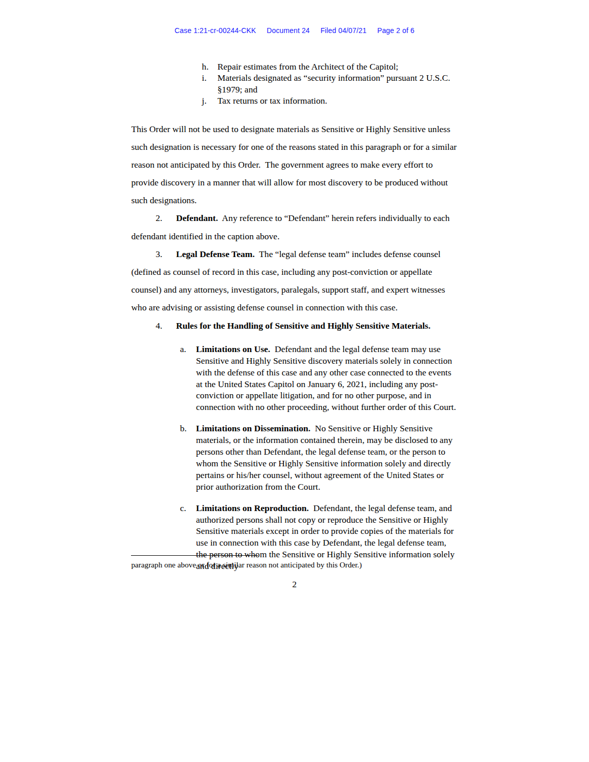Case 1:21-cr-00244-CKK Document 24 Filed 04/07/21 Page 2 of 6
h. Repair estimates from the Architect of the Capitol;
i. Materials designated as “security information” pursuant 2 U.S.C. §1979; and
j. Tax returns or tax information.
This Order will not be used to designate materials as Sensitive or Highly Sensitive unless such designation is necessary for one of the reasons stated in this paragraph or for a similar reason not anticipated by this Order. The government agrees to make every effort to provide discovery in a manner that will allow for most discovery to be produced without such designations.
2. Defendant. Any reference to “Defendant” herein refers individually to each defendant identified in the caption above.
3. Legal Defense Team. The “legal defense team” includes defense counsel (defined as counsel of record in this case, including any post-conviction or appellate counsel) and any attorneys, investigators, paralegals, support staff, and expert witnesses who are advising or assisting defense counsel in connection with this case.
4. Rules for the Handling of Sensitive and Highly Sensitive Materials.
a. Limitations on Use. Defendant and the legal defense team may use Sensitive and Highly Sensitive discovery materials solely in connection with the defense of this case and any other case connected to the events at the United States Capitol on January 6, 2021, including any post-conviction or appellate litigation, and for no other purpose, and in connection with no other proceeding, without further order of this Court.
b. Limitations on Dissemination. No Sensitive or Highly Sensitive materials, or the information contained therein, may be disclosed to any persons other than Defendant, the legal defense team, or the person to whom the Sensitive or Highly Sensitive information solely and directly pertains or his/her counsel, without agreement of the United States or prior authorization from the Court.
c. Limitations on Reproduction. Defendant, the legal defense team, and authorized persons shall not copy or reproduce the Sensitive or Highly Sensitive materials except in order to provide copies of the materials for use in connection with this case by Defendant, the legal defense team, the person to whom the Sensitive or Highly Sensitive information solely and directly
paragraph one above or for a similar reason not anticipated by this Order.)
2